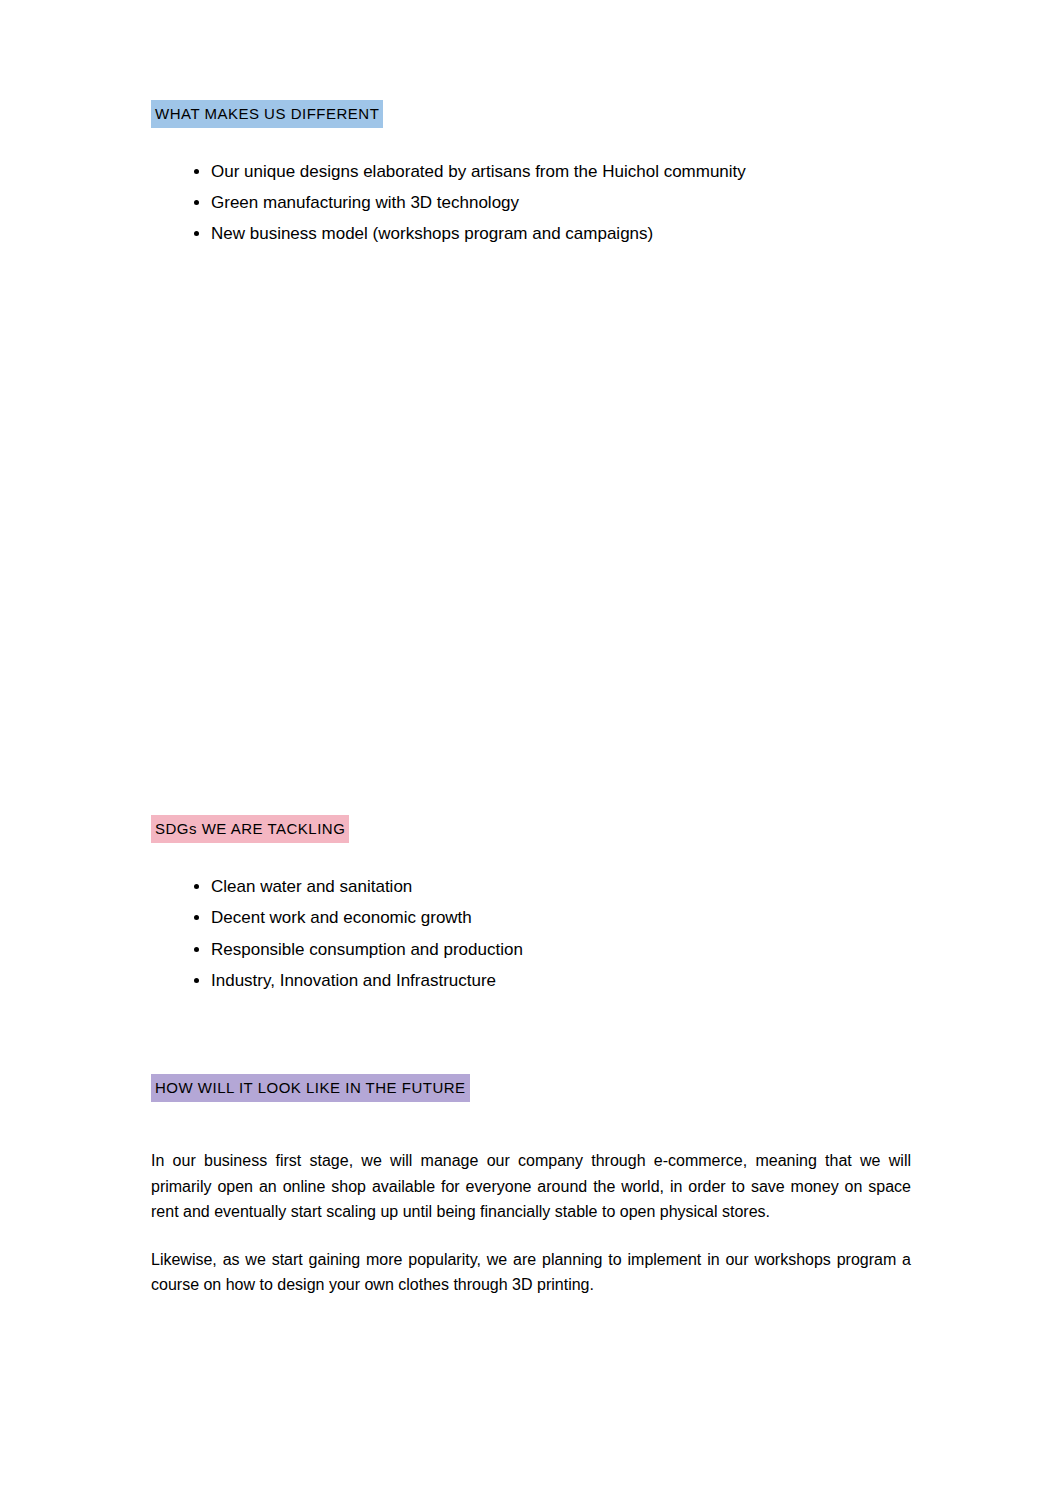WHAT MAKES US DIFFERENT
Our unique designs elaborated by artisans from the Huichol community
Green manufacturing with 3D technology
New business model (workshops program and campaigns)
SDGs WE ARE TACKLING
Clean water and sanitation
Decent work and economic growth
Responsible consumption and production
Industry, Innovation and Infrastructure
HOW WILL IT LOOK LIKE IN THE FUTURE
In our business first stage, we will manage our company through e-commerce, meaning that we will primarily open an online shop available for everyone around the world, in order to save money on space rent and eventually start scaling up until being financially stable to open physical stores.
Likewise, as we start gaining more popularity, we are planning to implement in our workshops program a course on how to design your own clothes through 3D printing.